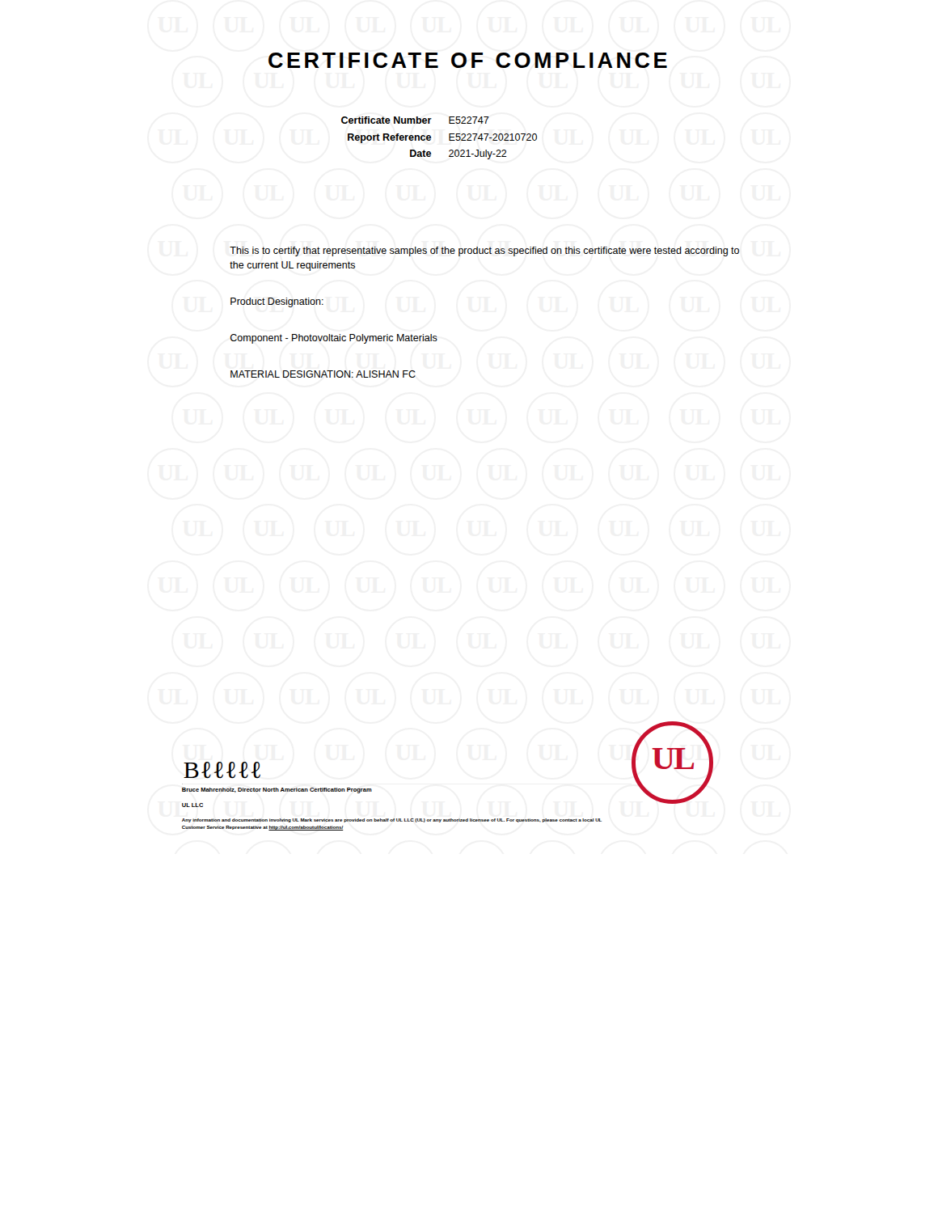UL
UL
UL
UL
UL
UL
UL
UL
UL
UL
UL
UL
UL
UL
UL
UL
UL
UL
UL
UL
UL
UL
UL
UL
UL
UL
UL
UL
UL
UL
UL
UL
UL
UL
UL
UL
UL
UL
UL
UL
UL
UL
UL
UL
UL
UL
UL
UL
UL
UL
UL
UL
UL
UL
UL
UL
UL
UL
UL
UL
UL
UL
UL
UL
UL
UL
UL
UL
UL
UL
UL
UL
UL
UL
UL
UL
UL
UL
UL
UL
UL
UL
UL
UL
UL
UL
UL
UL
UL
UL
UL
UL
UL
UL
UL
UL
UL
UL
UL
UL
UL
UL
UL
UL
UL
UL
UL
UL
UL
UL
UL
UL
UL
UL
UL
UL
UL
UL
UL
UL
UL
UL
UL
UL
UL
UL
UL
UL
UL
UL
UL
UL
UL
UL
UL
UL
UL
UL
UL
UL
UL
UL
UL
UL
UL
UL
UL
UL
UL
UL
UL
UL
UL
UL
UL
UL
UL
UL
UL
UL
UL
UL
CERTIFICATE OF COMPLIANCE
| Certificate Number | E522747 |
| Report Reference | E522747-20210720 |
| Date | 2021-July-22 |
This is to certify that representative samples of the product as specified on this certificate were tested according to the current UL requirements
Product Designation:
Component - Photovoltaic Polymeric Materials
MATERIAL DESIGNATION: ALISHAN FC
Bℓℓℓℓℓ
Bruce Mahrenholz, Director North American Certification Program
UL LLC
Any information and documentation involving UL Mark services are provided on behalf of UL LLC (UL) or any authorized licensee of UL. For questions, please contact a local UL Customer Service Representative at http://ul.com/aboutul/locations/
UL